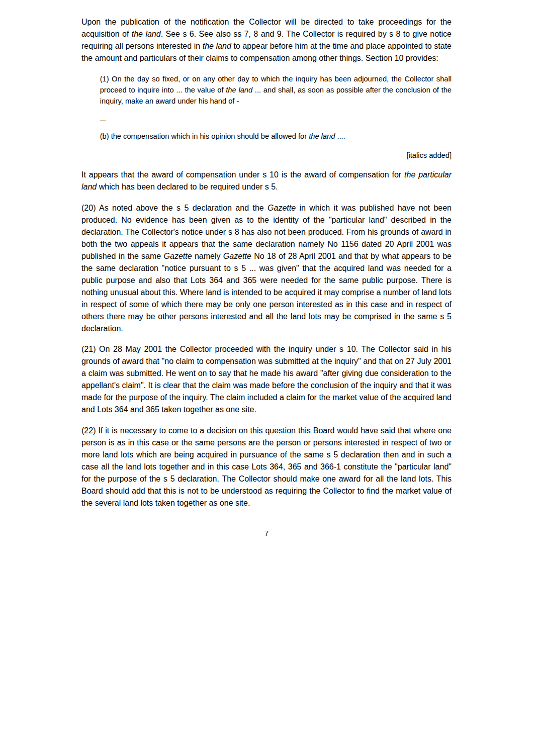Upon the publication of the notification the Collector will be directed to take proceedings for the acquisition of the land. See s 6. See also ss 7, 8 and 9. The Collector is required by s 8 to give notice requiring all persons interested in the land to appear before him at the time and place appointed to state the amount and particulars of their claims to compensation among other things. Section 10 provides:
(1) On the day so fixed, or on any other day to which the inquiry has been adjourned, the Collector shall proceed to inquire into ... the value of the land ... and shall, as soon as possible after the conclusion of the inquiry, make an award under his hand of -
...
(b) the compensation which in his opinion should be allowed for the land ....
[italics added]
It appears that the award of compensation under s 10 is the award of compensation for the particular land which has been declared to be required under s 5.
(20) As noted above the s 5 declaration and the Gazette in which it was published have not been produced. No evidence has been given as to the identity of the "particular land" described in the declaration. The Collector's notice under s 8 has also not been produced. From his grounds of award in both the two appeals it appears that the same declaration namely No 1156 dated 20 April 2001 was published in the same Gazette namely Gazette No 18 of 28 April 2001 and that by what appears to be the same declaration "notice pursuant to s 5 ... was given" that the acquired land was needed for a public purpose and also that Lots 364 and 365 were needed for the same public purpose. There is nothing unusual about this. Where land is intended to be acquired it may comprise a number of land lots in respect of some of which there may be only one person interested as in this case and in respect of others there may be other persons interested and all the land lots may be comprised in the same s 5 declaration.
(21) On 28 May 2001 the Collector proceeded with the inquiry under s 10. The Collector said in his grounds of award that "no claim to compensation was submitted at the inquiry" and that on 27 July 2001 a claim was submitted. He went on to say that he made his award "after giving due consideration to the appellant's claim". It is clear that the claim was made before the conclusion of the inquiry and that it was made for the purpose of the inquiry. The claim included a claim for the market value of the acquired land and Lots 364 and 365 taken together as one site.
(22) If it is necessary to come to a decision on this question this Board would have said that where one person is as in this case or the same persons are the person or persons interested in respect of two or more land lots which are being acquired in pursuance of the same s 5 declaration then and in such a case all the land lots together and in this case Lots 364, 365 and 366-1 constitute the "particular land" for the purpose of the s 5 declaration. The Collector should make one award for all the land lots. This Board should add that this is not to be understood as requiring the Collector to find the market value of the several land lots taken together as one site.
7